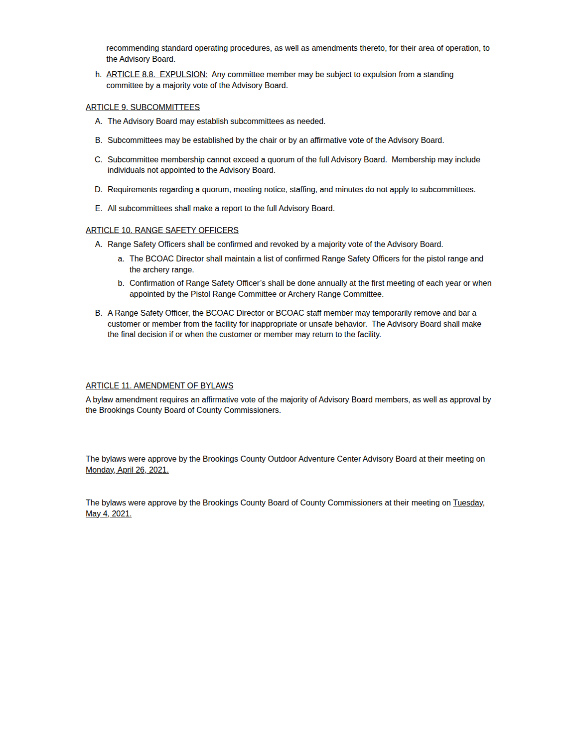recommending standard operating procedures, as well as amendments thereto, for their area of operation, to the Advisory Board.
h. ARTICLE 8.8. EXPULSION: Any committee member may be subject to expulsion from a standing committee by a majority vote of the Advisory Board.
ARTICLE 9. SUBCOMMITTEES
The Advisory Board may establish subcommittees as needed.
Subcommittees may be established by the chair or by an affirmative vote of the Advisory Board.
Subcommittee membership cannot exceed a quorum of the full Advisory Board. Membership may include individuals not appointed to the Advisory Board.
Requirements regarding a quorum, meeting notice, staffing, and minutes do not apply to subcommittees.
All subcommittees shall make a report to the full Advisory Board.
ARTICLE 10. RANGE SAFETY OFFICERS
Range Safety Officers shall be confirmed and revoked by a majority vote of the Advisory Board.
The BCOAC Director shall maintain a list of confirmed Range Safety Officers for the pistol range and the archery range.
Confirmation of Range Safety Officer’s shall be done annually at the first meeting of each year or when appointed by the Pistol Range Committee or Archery Range Committee.
A Range Safety Officer, the BCOAC Director or BCOAC staff member may temporarily remove and bar a customer or member from the facility for inappropriate or unsafe behavior. The Advisory Board shall make the final decision if or when the customer or member may return to the facility.
ARTICLE 11. AMENDMENT OF BYLAWS
A bylaw amendment requires an affirmative vote of the majority of Advisory Board members, as well as approval by the Brookings County Board of County Commissioners.
The bylaws were approve by the Brookings County Outdoor Adventure Center Advisory Board at their meeting on Monday, April 26, 2021.
The bylaws were approve by the Brookings County Board of County Commissioners at their meeting on Tuesday, May 4, 2021.